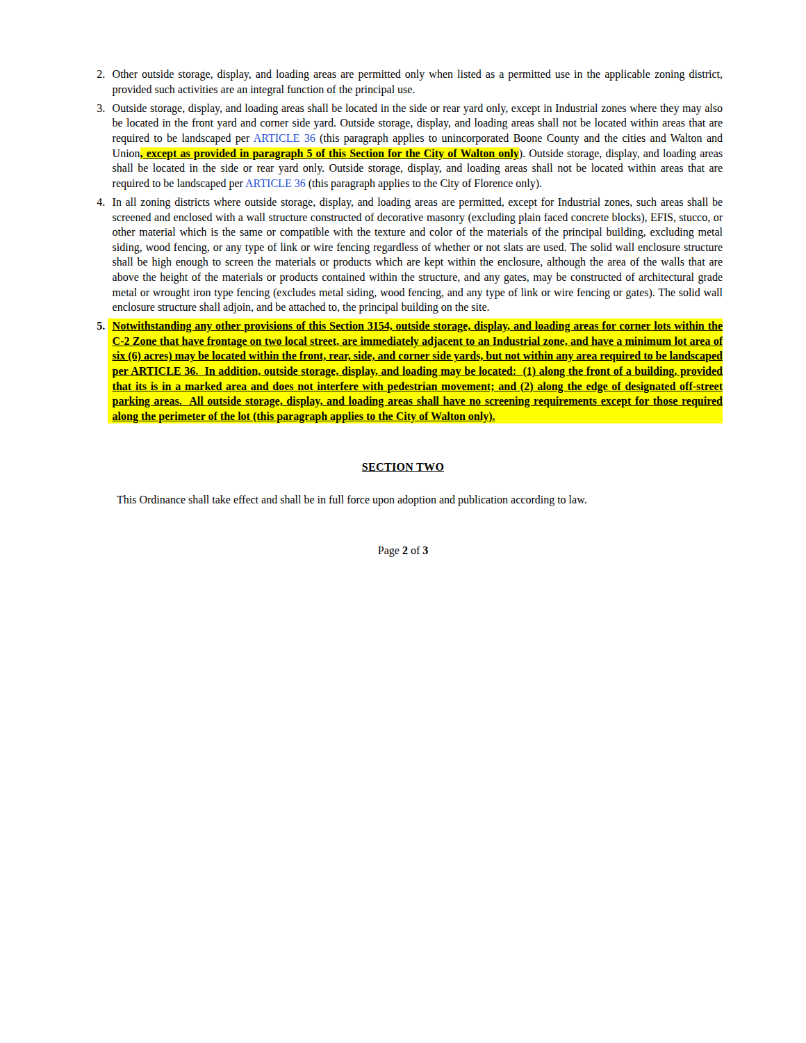Other outside storage, display, and loading areas are permitted only when listed as a permitted use in the applicable zoning district, provided such activities are an integral function of the principal use.
Outside storage, display, and loading areas shall be located in the side or rear yard only, except in Industrial zones where they may also be located in the front yard and corner side yard. Outside storage, display, and loading areas shall not be located within areas that are required to be landscaped per ARTICLE 36 (this paragraph applies to unincorporated Boone County and the cities and Walton and Union, except as provided in paragraph 5 of this Section for the City of Walton only). Outside storage, display, and loading areas shall be located in the side or rear yard only. Outside storage, display, and loading areas shall not be located within areas that are required to be landscaped per ARTICLE 36 (this paragraph applies to the City of Florence only).
In all zoning districts where outside storage, display, and loading areas are permitted, except for Industrial zones, such areas shall be screened and enclosed with a wall structure constructed of decorative masonry (excluding plain faced concrete blocks), EFIS, stucco, or other material which is the same or compatible with the texture and color of the materials of the principal building, excluding metal siding, wood fencing, or any type of link or wire fencing regardless of whether or not slats are used. The solid wall enclosure structure shall be high enough to screen the materials or products which are kept within the enclosure, although the area of the walls that are above the height of the materials or products contained within the structure, and any gates, may be constructed of architectural grade metal or wrought iron type fencing (excludes metal siding, wood fencing, and any type of link or wire fencing or gates). The solid wall enclosure structure shall adjoin, and be attached to, the principal building on the site.
Notwithstanding any other provisions of this Section 3154, outside storage, display, and loading areas for corner lots within the C-2 Zone that have frontage on two local street, are immediately adjacent to an Industrial zone, and have a minimum lot area of six (6) acres) may be located within the front, rear, side, and corner side yards, but not within any area required to be landscaped per ARTICLE 36. In addition, outside storage, display, and loading may be located: (1) along the front of a building, provided that its is in a marked area and does not interfere with pedestrian movement; and (2) along the edge of designated off-street parking areas. All outside storage, display, and loading areas shall have no screening requirements except for those required along the perimeter of the lot (this paragraph applies to the City of Walton only).
SECTION TWO
This Ordinance shall take effect and shall be in full force upon adoption and publication according to law.
Page 2 of 3